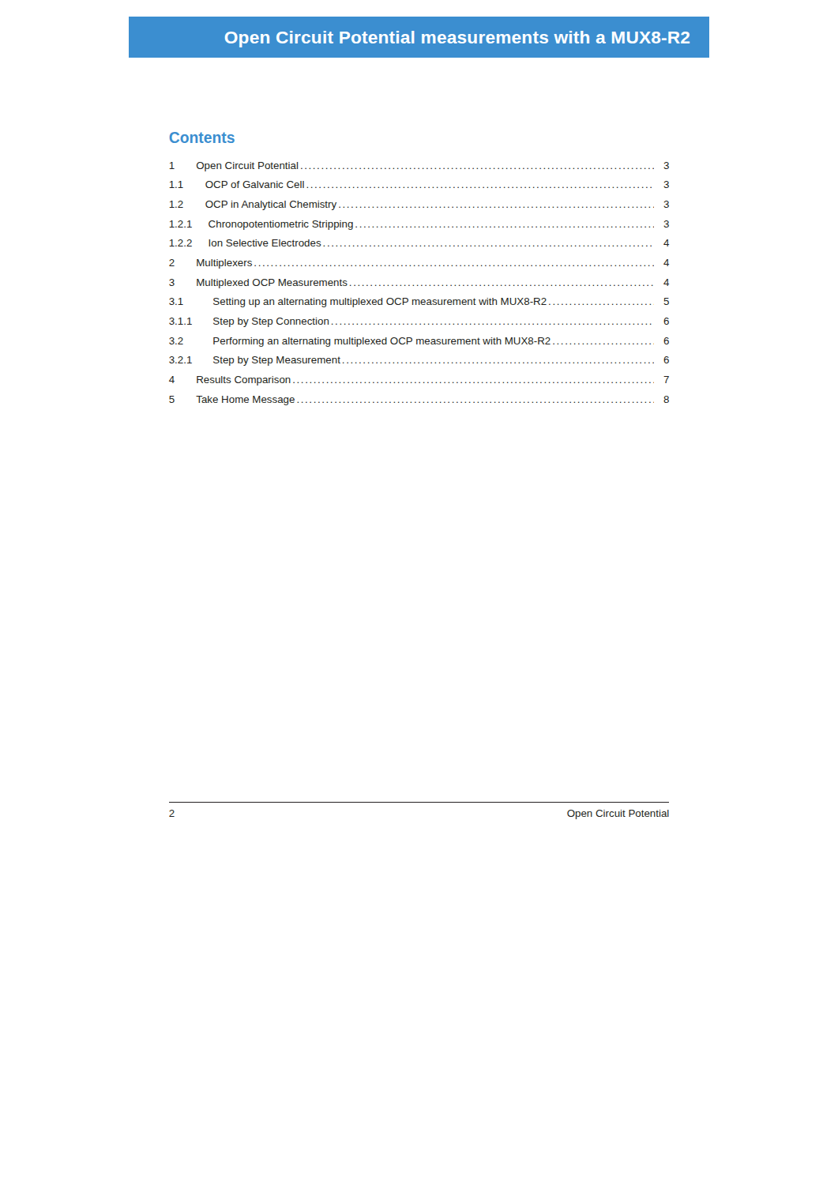Open Circuit Potential measurements with a MUX8-R2
Contents
1 Open Circuit Potential .................................................................................................................. 3
1.1 OCP of Galvanic Cell .............................................................................................................. 3
1.2 OCP in Analytical Chemistry .................................................................................................. 3
1.2.1 Chronopotentiometric Stripping .......................................................................................... 3
1.2.2 Ion Selective Electrodes .................................................................................................... 4
2 Multiplexers .............................................................................................................................. 4
3 Multiplexed OCP Measurements ..................................................................................................... 4
3.1 Setting up an alternating multiplexed OCP measurement with MUX8-R2 ................................ 5
3.1.1 Step by Step Connection ................................................................................................... 6
3.2 Performing an alternating multiplexed OCP measurement with MUX8-R2 ............................... 6
3.2.1 Step by Step Measurement ................................................................................................ 6
4 Results Comparison ..................................................................................................................... 7
5 Take Home Message .................................................................................................................... 8
2
Open Circuit Potential